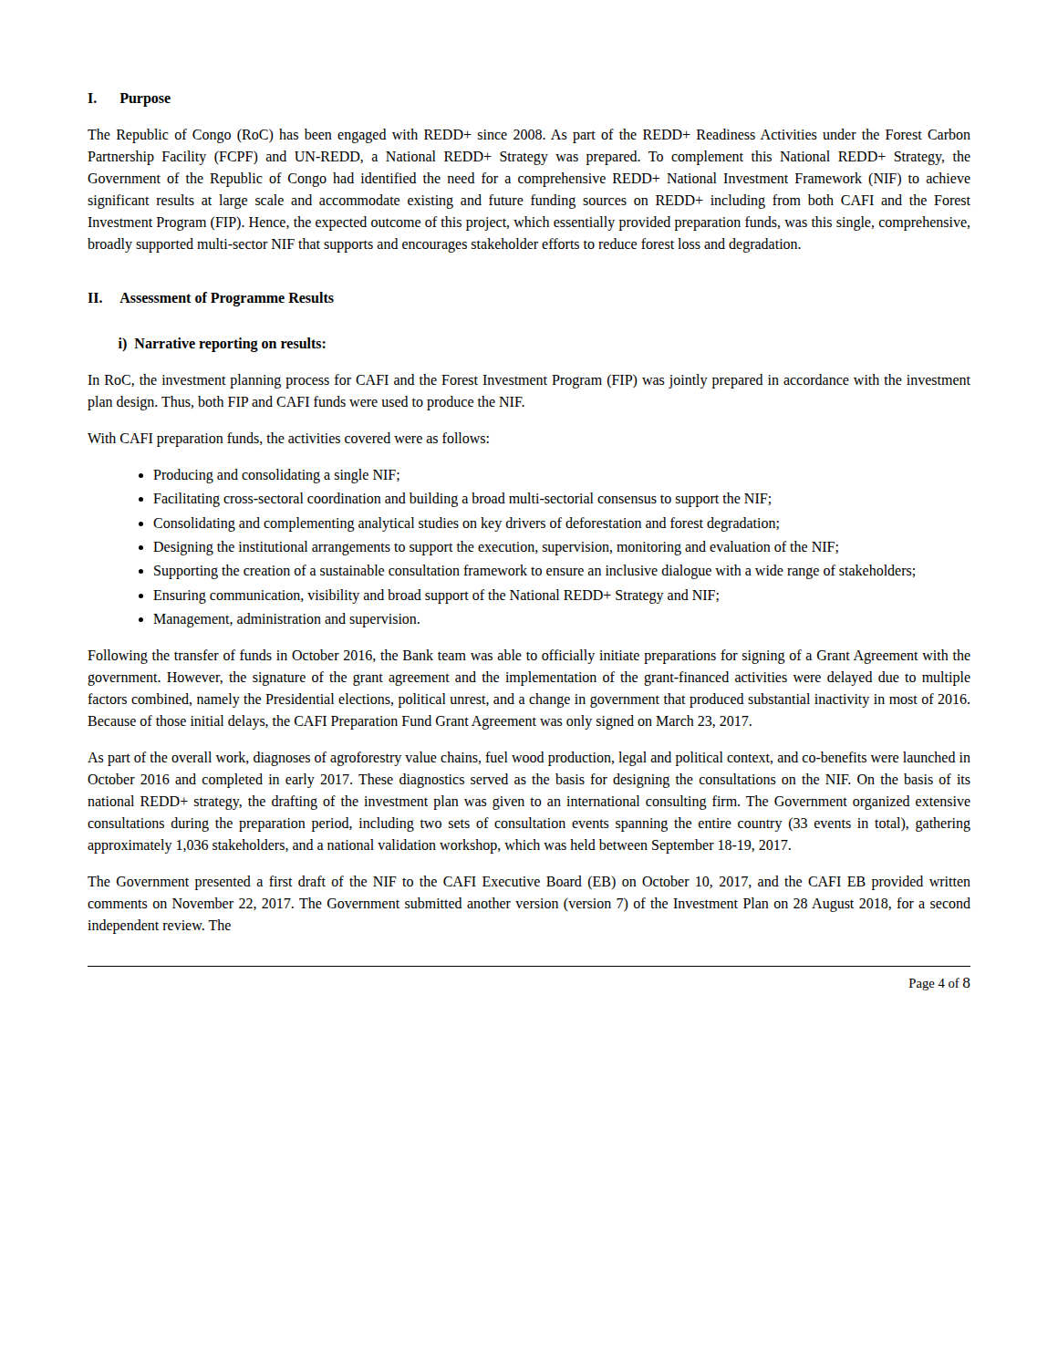I. Purpose
The Republic of Congo (RoC) has been engaged with REDD+ since 2008. As part of the REDD+ Readiness Activities under the Forest Carbon Partnership Facility (FCPF) and UN-REDD, a National REDD+ Strategy was prepared. To complement this National REDD+ Strategy, the Government of the Republic of Congo had identified the need for a comprehensive REDD+ National Investment Framework (NIF) to achieve significant results at large scale and accommodate existing and future funding sources on REDD+ including from both CAFI and the Forest Investment Program (FIP). Hence, the expected outcome of this project, which essentially provided preparation funds, was this single, comprehensive, broadly supported multi-sector NIF that supports and encourages stakeholder efforts to reduce forest loss and degradation.
II. Assessment of Programme Results
i) Narrative reporting on results:
In RoC, the investment planning process for CAFI and the Forest Investment Program (FIP) was jointly prepared in accordance with the investment plan design. Thus, both FIP and CAFI funds were used to produce the NIF.
With CAFI preparation funds, the activities covered were as follows:
Producing and consolidating a single NIF;
Facilitating cross-sectoral coordination and building a broad multi-sectorial consensus to support the NIF;
Consolidating and complementing analytical studies on key drivers of deforestation and forest degradation;
Designing the institutional arrangements to support the execution, supervision, monitoring and evaluation of the NIF;
Supporting the creation of a sustainable consultation framework to ensure an inclusive dialogue with a wide range of stakeholders;
Ensuring communication, visibility and broad support of the National REDD+ Strategy and NIF;
Management, administration and supervision.
Following the transfer of funds in October 2016, the Bank team was able to officially initiate preparations for signing of a Grant Agreement with the government. However, the signature of the grant agreement and the implementation of the grant-financed activities were delayed due to multiple factors combined, namely the Presidential elections, political unrest, and a change in government that produced substantial inactivity in most of 2016. Because of those initial delays, the CAFI Preparation Fund Grant Agreement was only signed on March 23, 2017.
As part of the overall work, diagnoses of agroforestry value chains, fuel wood production, legal and political context, and co-benefits were launched in October 2016 and completed in early 2017. These diagnostics served as the basis for designing the consultations on the NIF. On the basis of its national REDD+ strategy, the drafting of the investment plan was given to an international consulting firm. The Government organized extensive consultations during the preparation period, including two sets of consultation events spanning the entire country (33 events in total), gathering approximately 1,036 stakeholders, and a national validation workshop, which was held between September 18-19, 2017.
The Government presented a first draft of the NIF to the CAFI Executive Board (EB) on October 10, 2017, and the CAFI EB provided written comments on November 22, 2017. The Government submitted another version (version 7) of the Investment Plan on 28 August 2018, for a second independent review. The
Page 4 of 8